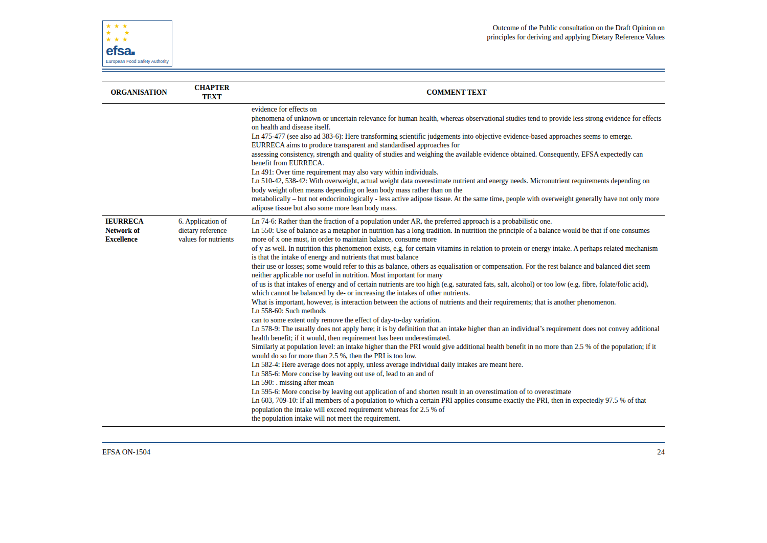★ ★ ★
★ ★
★ ★ ★
efsa■
European Food Safety Authority
Outcome of the Public consultation on the Draft Opinion on
principles for deriving and applying Dietary Reference Values
| ORGANISATION | CHAPTER TEXT | COMMENT TEXT |
| --- | --- | --- |
| | | evidence for effects on phenomena of unknown or uncertain relevance for human health, whereas observational studies tend to provide less strong evidence for effects on health and disease itself. Ln 475-477 (see also ad 383-6): Here transforming scientific judgements into objective evidence-based approaches seems to emerge. EURRECA aims to produce transparent and standardised approaches for assessing consistency, strength and quality of studies and weighing the available evidence obtained. Consequently, EFSA expectedly can benefit from EURRECA. Ln 491: Over time requirement may also vary within individuals. Ln 510-42, 538-42: With overweight, actual weight data overestimate nutrient and energy needs. Micronutrient requirements depending on body weight often means depending on lean body mass rather than on the metabolically – but not endocrinologically - less active adipose tissue. At the same time, people with overweight generally have not only more adipose tissue but also some more lean body mass. |
| IEURRECA Network of Excellence | 6. Application of dietary reference values for nutrients | Ln 74-6: Rather than the fraction of a population under AR, the preferred approach is a probabilistic one. Ln 550: Use of balance as a metaphor in nutrition has a long tradition. In nutrition the principle of a balance would be that if one consumes more of x one must, in order to maintain balance, consume more of y as well. In nutrition this phenomenon exists, e.g. for certain vitamins in relation to protein or energy intake. A perhaps related mechanism is that the intake of energy and nutrients that must balance their use or losses; some would refer to this as balance, others as equalisation or compensation. For the rest balance and balanced diet seem neither applicable nor useful in nutrition. Most important for many of us is that intakes of energy and of certain nutrients are too high (e.g. saturated fats, salt, alcohol) or too low (e.g. fibre, folate/folic acid), which cannot be balanced by de- or increasing the intakes of other nutrients. What is important, however, is interaction between the actions of nutrients and their requirements; that is another phenomenon. Ln 558-60: Such methods can to some extent only remove the effect of day-to-day variation. Ln 578-9: The usually does not apply here; it is by definition that an intake higher than an individual’s requirement does not convey additional health benefit; if it would, then requirement has been underestimated. Similarly at population level: an intake higher than the PRI would give additional health benefit in no more than 2.5 % of the population; if it would do so for more than 2.5 %, then the PRI is too low. Ln 582-4: Here average does not apply, unless average individual daily intakes are meant here. Ln 585-6: More concise by leaving out use of, lead to an and of Ln 590: . missing after mean Ln 595-6: More concise by leaving out application of and shorten result in an overestimation of to overestimate Ln 603, 709-10: If all members of a population to which a certain PRI applies consume exactly the PRI, then in expectedly 97.5 % of that population the intake will exceed requirement whereas for 2.5 % of the population intake will not meet the requirement. |
EFSA ON-1504
24